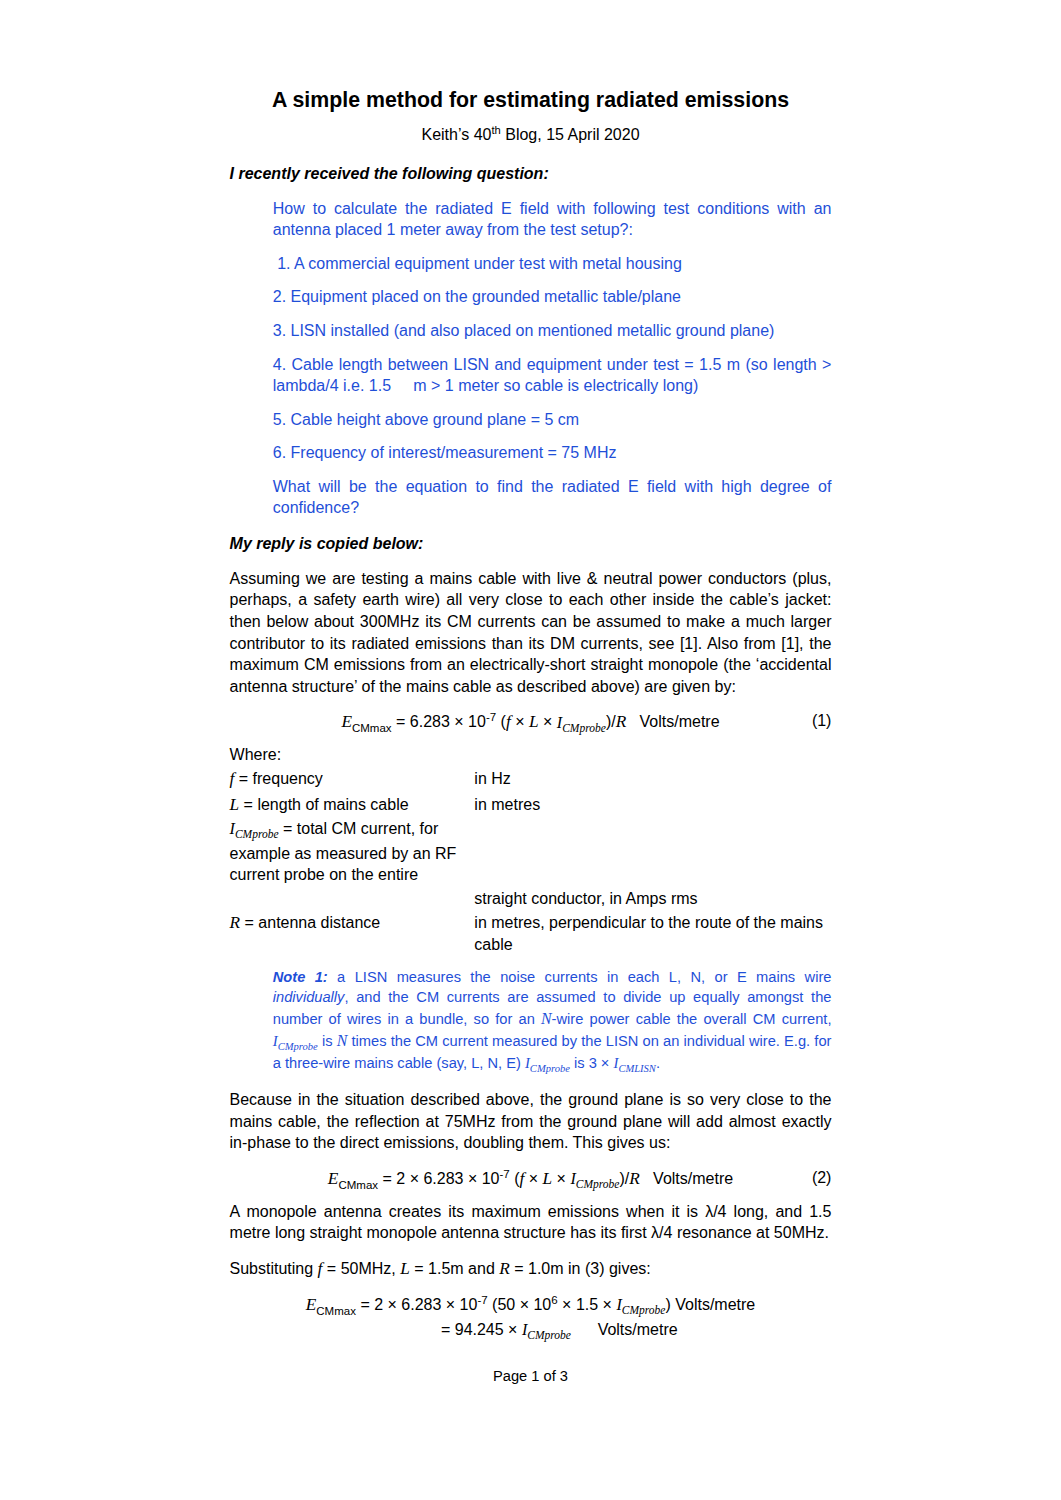A simple method for estimating radiated emissions
Keith’s 40th Blog, 15 April 2020
I recently received the following question:
How to calculate the radiated E field with following test conditions with an antenna placed 1 meter away from the test setup?:
1. A commercial equipment under test with metal housing
2. Equipment placed on the grounded metallic table/plane
3. LISN installed (and also placed on mentioned metallic ground plane)
4. Cable length between LISN and equipment under test = 1.5 m (so length > lambda/4 i.e. 1.5 m > 1 meter so cable is electrically long)
5. Cable height above ground plane = 5 cm
6. Frequency of interest/measurement = 75 MHz
What will be the equation to find the radiated E field with high degree of confidence?
My reply is copied below:
Assuming we are testing a mains cable with live & neutral power conductors (plus, perhaps, a safety earth wire) all very close to each other inside the cable’s jacket: then below about 300MHz its CM currents can be assumed to make a much larger contributor to its radiated emissions than its DM currents, see [1]. Also from [1], the maximum CM emissions from an electrically-short straight monopole (the ‘accidental antenna structure’ of the mains cable as described above) are given by:
ECMmax = 6.283 × 10-7 (f × L × ICMprobe)/R Volts/metre (1)
Where:
f = frequency
in Hz
L = length of mains cable
in metres
ICMprobe = total CM current, for example as measured by an RF current probe on the entire
straight conductor, in Amps rms
R = antenna distance
in metres, perpendicular to the route of the mains cable
Note 1: a LISN measures the noise currents in each L, N, or E mains wire individually, and the CM currents are assumed to divide up equally amongst the number of wires in a bundle, so for an N-wire power cable the overall CM current, ICMprobe is N times the CM current measured by the LISN on an individual wire. E.g. for a three-wire mains cable (say, L, N, E) ICMprobe is 3 × ICMLISN.
Because in the situation described above, the ground plane is so very close to the mains cable, the reflection at 75MHz from the ground plane will add almost exactly in-phase to the direct emissions, doubling them. This gives us:
ECMmax = 2 × 6.283 × 10-7 (f × L × ICMprobe)/R Volts/metre (2)
A monopole antenna creates its maximum emissions when it is λ/4 long, and 1.5 metre long straight monopole antenna structure has its first λ/4 resonance at 50MHz.
Substituting f = 50MHz, L = 1.5m and R = 1.0m in (3) gives:
ECMmax = 2 × 6.283 × 10-7 (50 × 106 × 1.5 × ICMprobe) Volts/metre = 94.245 × ICMprobe Volts/metre
Page 1 of 3